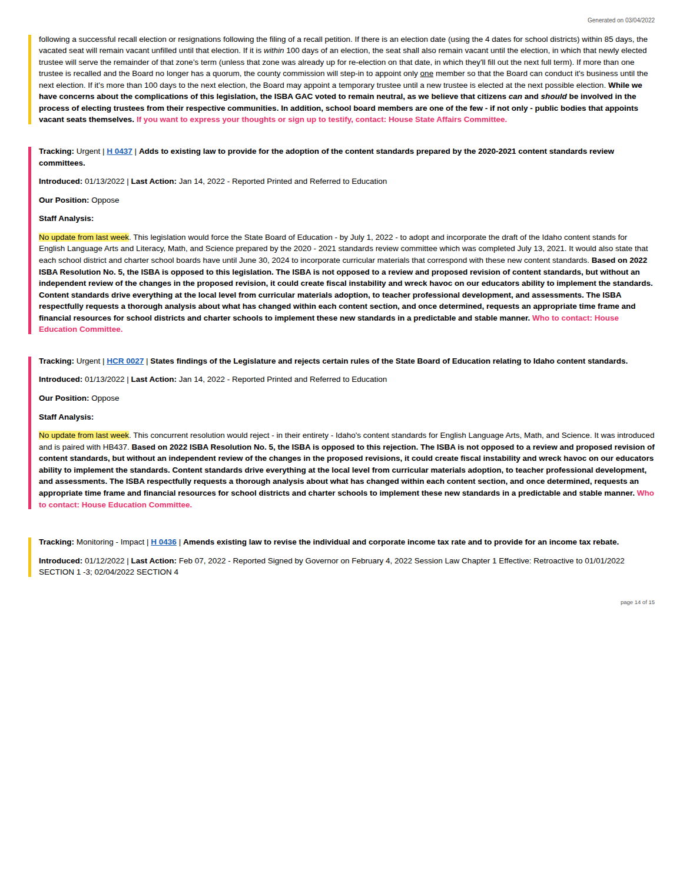Generated on 03/04/2022
following a successful recall election or resignations following the filing of a recall petition. If there is an election date (using the 4 dates for school districts) within 85 days, the vacated seat will remain vacant unfilled until that election. If it is within 100 days of an election, the seat shall also remain vacant until the election, in which that newly elected trustee will serve the remainder of that zone's term (unless that zone was already up for re-election on that date, in which they'll fill out the next full term). If more than one trustee is recalled and the Board no longer has a quorum, the county commission will step-in to appoint only one member so that the Board can conduct it's business until the next election. If it's more than 100 days to the next election, the Board may appoint a temporary trustee until a new trustee is elected at the next possible election. While we have concerns about the complications of this legislation, the ISBA GAC voted to remain neutral, as we believe that citizens can and should be involved in the process of electing trustees from their respective communities. In addition, school board members are one of the few - if not only - public bodies that appoints vacant seats themselves. If you want to express your thoughts or sign up to testify, contact: House State Affairs Committee.
Tracking: Urgent | H 0437 | Adds to existing law to provide for the adoption of the content standards prepared by the 2020-2021 content standards review committees.
Introduced: 01/13/2022 | Last Action: Jan 14, 2022 - Reported Printed and Referred to Education
Our Position: Oppose
Staff Analysis:
No update from last week. This legislation would force the State Board of Education - by July 1, 2022 - to adopt and incorporate the draft of the Idaho content stands for English Language Arts and Literacy, Math, and Science prepared by the 2020 - 2021 standards review committee which was completed July 13, 2021. It would also state that each school district and charter school boards have until June 30, 2024 to incorporate curricular materials that correspond with these new content standards. Based on 2022 ISBA Resolution No. 5, the ISBA is opposed to this legislation. The ISBA is not opposed to a review and proposed revision of content standards, but without an independent review of the changes in the proposed revision, it could create fiscal instability and wreck havoc on our educators ability to implement the standards. Content standards drive everything at the local level from curricular materials adoption, to teacher professional development, and assessments. The ISBA respectfully requests a thorough analysis about what has changed within each content section, and once determined, requests an appropriate time frame and financial resources for school districts and charter schools to implement these new standards in a predictable and stable manner. Who to contact: House Education Committee.
Tracking: Urgent | HCR 0027 | States findings of the Legislature and rejects certain rules of the State Board of Education relating to Idaho content standards.
Introduced: 01/13/2022 | Last Action: Jan 14, 2022 - Reported Printed and Referred to Education
Our Position: Oppose
Staff Analysis:
No update from last week. This concurrent resolution would reject - in their entirety - Idaho's content standards for English Language Arts, Math, and Science. It was introduced and is paired with HB437. Based on 2022 ISBA Resolution No. 5, the ISBA is opposed to this rejection. The ISBA is not opposed to a review and proposed revision of content standards, but without an independent review of the changes in the proposed revisions, it could create fiscal instability and wreck havoc on our educators ability to implement the standards. Content standards drive everything at the local level from curricular materials adoption, to teacher professional development, and assessments. The ISBA respectfully requests a thorough analysis about what has changed within each content section, and once determined, requests an appropriate time frame and financial resources for school districts and charter schools to implement these new standards in a predictable and stable manner. Who to contact: House Education Committee.
Tracking: Monitoring - Impact | H 0436 | Amends existing law to revise the individual and corporate income tax rate and to provide for an income tax rebate.
Introduced: 01/12/2022 | Last Action: Feb 07, 2022 - Reported Signed by Governor on February 4, 2022 Session Law Chapter 1 Effective: Retroactive to 01/01/2022 SECTION 1 -3; 02/04/2022 SECTION 4
page 14 of 15